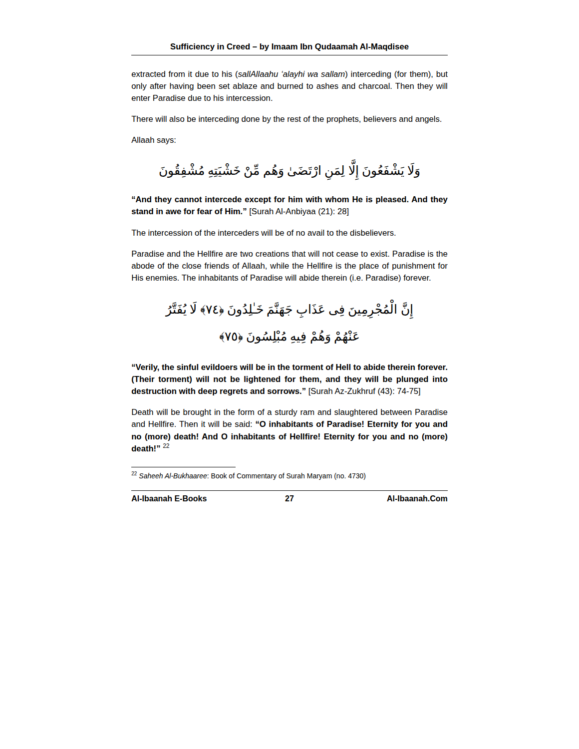Sufficiency in Creed – by Imaam Ibn Qudaamah Al-Maqdisee
extracted from it due to his (sallAllaahu ‘alayhi wa sallam) interceding (for them), but only after having been set ablaze and burned to ashes and charcoal. Then they will enter Paradise due to his intercession.
There will also be interceding done by the rest of the prophets, believers and angels.
Allaah says:
وَلَا يَشْفَعُونَ إِلَّا لِمَنِ ارْتَضَىٰ وَهُم مِّنْ خَشْيَتِهِ مُشْفِقُونَ
“And they cannot intercede except for him with whom He is pleased. And they stand in awe for fear of Him.” [Surah Al-Anbiyaa (21): 28]
The intercession of the interceders will be of no avail to the disbelievers.
Paradise and the Hellfire are two creations that will not cease to exist. Paradise is the abode of the close friends of Allaah, while the Hellfire is the place of punishment for His enemies. The inhabitants of Paradise will abide therein (i.e. Paradise) forever.
إِنَّ الْمُجْرِمِينَ فِى عَذَابِ جَهَنَّمَ خَـٰلِدُونَ ﴿٧٤﴾ لَا يُفَتَّرُ
عَنْهُمْ وَهُمْ فِيهِ مُبْلِسُونَ ﴿٧٥﴾
“Verily, the sinful evildoers will be in the torment of Hell to abide therein forever. (Their torment) will not be lightened for them, and they will be plunged into destruction with deep regrets and sorrows.” [Surah Az-Zukhruf (43): 74-75]
Death will be brought in the form of a sturdy ram and slaughtered between Paradise and Hellfire. Then it will be said: “O inhabitants of Paradise! Eternity for you and no (more) death! And O inhabitants of Hellfire! Eternity for you and no (more) death!” 22
22 Saheeh Al-Bukhaaree: Book of Commentary of Surah Maryam (no. 4730)
Al-Ibaanah E-Books 27 Al-Ibaanah.Com